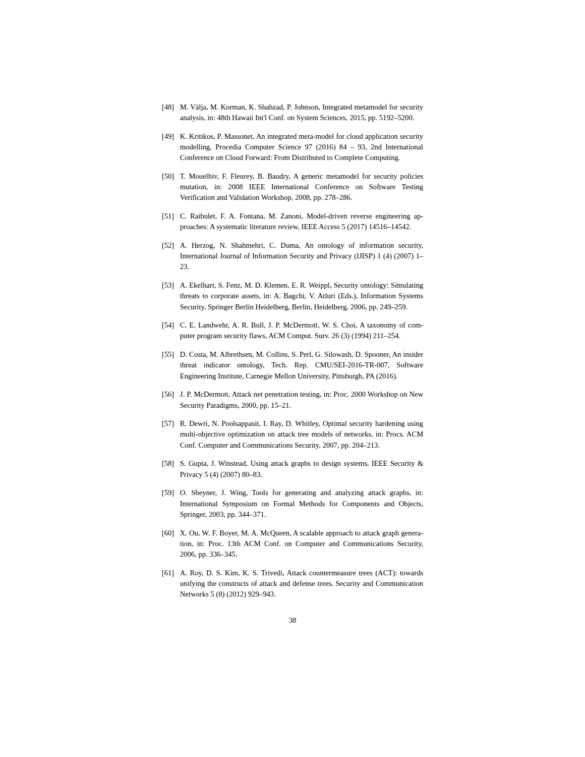[48] M. Välja, M. Korman, K. Shahzad, P. Johnson, Integrated metamodel for security analysis, in: 48th Hawaii Int'l Conf. on System Sciences, 2015, pp. 5192–5200.
[49] K. Kritikos, P. Massonet, An integrated meta-model for cloud application security modelling, Procedia Computer Science 97 (2016) 84 – 93, 2nd International Conference on Cloud Forward: From Distributed to Complete Computing.
[50] T. Mouelhiv, F. Fleurey, B. Baudry, A generic metamodel for security policies mutation, in: 2008 IEEE International Conference on Software Testing Verification and Validation Workshop, 2008, pp. 278–286.
[51] C. Raibulet, F. A. Fontana, M. Zanoni, Model-driven reverse engineering approaches: A systematic literature review, IEEE Access 5 (2017) 14516–14542.
[52] A. Herzog, N. Shahmehri, C. Duma, An ontology of information security, International Journal of Information Security and Privacy (IJISP) 1 (4) (2007) 1–23.
[53] A. Ekelhart, S. Fenz, M. D. Klemen, E. R. Weippl, Security ontology: Simulating threats to corporate assets, in: A. Bagchi, V. Atluri (Eds.), Information Systems Security, Springer Berlin Heidelberg, Berlin, Heidelberg, 2006, pp. 249–259.
[54] C. E. Landwehr, A. R. Bull, J. P. McDermott, W. S. Choi, A taxonomy of computer program security flaws, ACM Comput. Surv. 26 (3) (1994) 211–254.
[55] D. Costa, M. Albrethsen, M. Collins, S. Perl, G. Silowash, D. Spooner, An insider threat indicator ontology, Tech. Rep. CMU/SEI-2016-TR-007, Software Engineering Institute, Carnegie Mellon University, Pittsburgh, PA (2016).
[56] J. P. McDermott, Attack net penetration testing, in: Proc. 2000 Workshop on New Security Paradigms, 2000, pp. 15–21.
[57] R. Dewri, N. Poolsappasit, I. Ray, D. Whitley, Optimal security hardening using multi-objective optimization on attack tree models of networks, in: Procs. ACM Conf. Computer and Communications Security, 2007, pp. 204–213.
[58] S. Gupta, J. Winstead, Using attack graphs to design systems, IEEE Security & Privacy 5 (4) (2007) 80–83.
[59] O. Sheyner, J. Wing, Tools for generating and analyzing attack graphs, in: International Symposium on Formal Methods for Components and Objects, Springer, 2003, pp. 344–371.
[60] X. Ou, W. F. Boyer, M. A. McQueen, A scalable approach to attack graph generation, in: Proc. 13th ACM Conf. on Computer and Communications Security, 2006, pp. 336–345.
[61] A. Roy, D. S. Kim, K. S. Trivedi, Attack countermeasure trees (ACT): towards unifying the constructs of attack and defense trees, Security and Communication Networks 5 (8) (2012) 929–943.
38